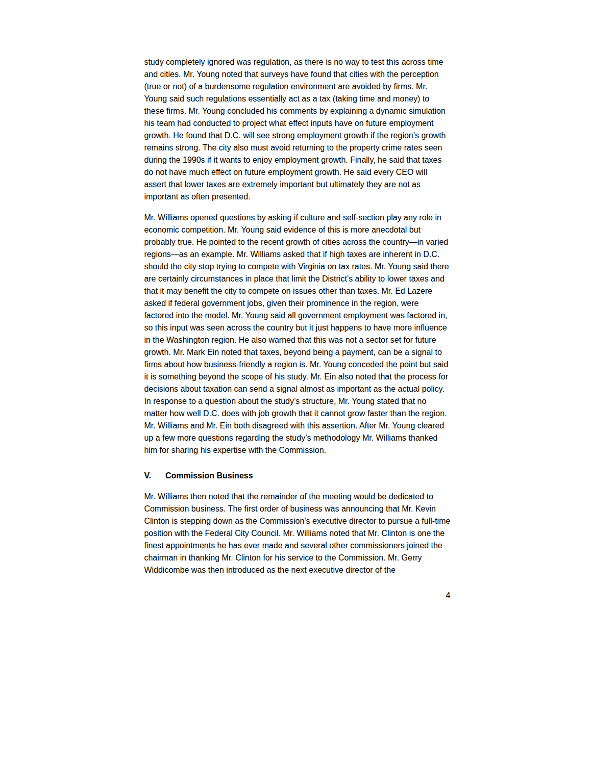study completely ignored was regulation, as there is no way to test this across time and cities. Mr. Young noted that surveys have found that cities with the perception (true or not) of a burdensome regulation environment are avoided by firms. Mr. Young said such regulations essentially act as a tax (taking time and money) to these firms. Mr. Young concluded his comments by explaining a dynamic simulation his team had conducted to project what effect inputs have on future employment growth. He found that D.C. will see strong employment growth if the region’s growth remains strong. The city also must avoid returning to the property crime rates seen during the 1990s if it wants to enjoy employment growth. Finally, he said that taxes do not have much effect on future employment growth. He said every CEO will assert that lower taxes are extremely important but ultimately they are not as important as often presented.
Mr. Williams opened questions by asking if culture and self-section play any role in economic competition. Mr. Young said evidence of this is more anecdotal but probably true. He pointed to the recent growth of cities across the country—in varied regions—as an example. Mr. Williams asked that if high taxes are inherent in D.C. should the city stop trying to compete with Virginia on tax rates. Mr. Young said there are certainly circumstances in place that limit the District’s ability to lower taxes and that it may benefit the city to compete on issues other than taxes. Mr. Ed Lazere asked if federal government jobs, given their prominence in the region, were factored into the model. Mr. Young said all government employment was factored in, so this input was seen across the country but it just happens to have more influence in the Washington region. He also warned that this was not a sector set for future growth. Mr. Mark Ein noted that taxes, beyond being a payment, can be a signal to firms about how business-friendly a region is. Mr. Young conceded the point but said it is something beyond the scope of his study. Mr. Ein also noted that the process for decisions about taxation can send a signal almost as important as the actual policy. In response to a question about the study’s structure, Mr. Young stated that no matter how well D.C. does with job growth that it cannot grow faster than the region. Mr. Williams and Mr. Ein both disagreed with this assertion. After Mr. Young cleared up a few more questions regarding the study’s methodology Mr. Williams thanked him for sharing his expertise with the Commission.
V. Commission Business
Mr. Williams then noted that the remainder of the meeting would be dedicated to Commission business. The first order of business was announcing that Mr. Kevin Clinton is stepping down as the Commission’s executive director to pursue a full-time position with the Federal City Council. Mr. Williams noted that Mr. Clinton is one the finest appointments he has ever made and several other commissioners joined the chairman in thanking Mr. Clinton for his service to the Commission. Mr. Gerry Widdicombe was then introduced as the next executive director of the
4